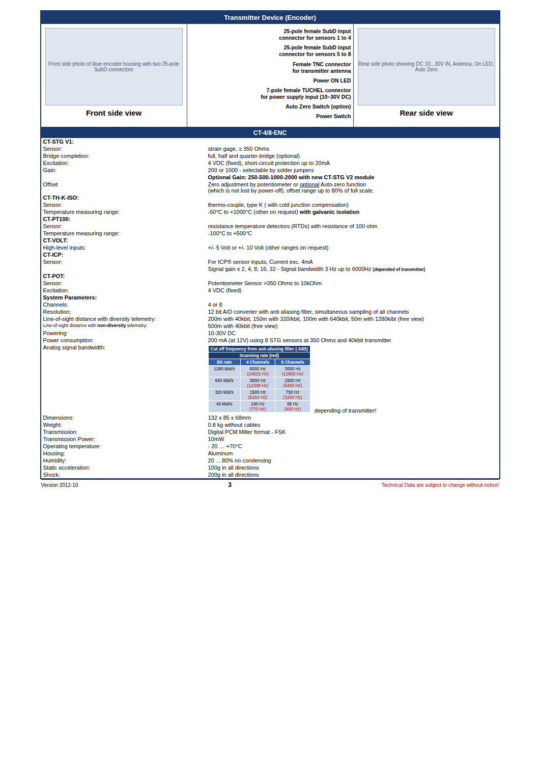Transmitter Device (Encoder)
Front side photo of blue encoder housing with two 25-pole SubD connectors
Front side view
25-pole female SubD input
connector for sensors 1 to 4
25-pole female SubD input
connector for sensors 5 to 8
Female TNC connector
for transmitter antenna
Power ON LED
7-pole female TUCHEL connector
for power supply input (10–30V DC)
Auto Zero Switch (option)
Power Switch
Rear side photo showing DC 10...30V IN, Antenna, On LED, Auto Zero
Rear side view
CT-4/8-ENC
| CT-STG V1: |
| Sensor: | strain gage, ≥ 350 Ohms |
| Bridge completion: | full, half and quarter-bridge (optional) |
| Excitation: | 4 VDC (fixed), short-circuit protection up to 20mA |
| Gain: | 200 or 1000 - selectable by solder jumpers |
| | Optional Gain: 250-500-1000-2000 with new CT-STG V2 module |
| Offset | Zero adjustment by potentiometer or optional Auto-zero function (which is not lost by power-off), offset range up to 80% of full scale. |
| CT-TH-K-ISO: |
| Sensor: | thermo-couple, type K ( with cold junction compensation) |
| Temperature measuring range: | -50°C to +1000°C (other on request) with galvanic isolation |
| CT-PT100: |
| Sensor: | resistance temperature detectors (RTDs) with resistance of 100 ohm |
| Temperature measuring range: | -100°C to +500°C |
| CT-VOLT: |
| High-level inputs: | +/- 5 Volt or +/- 10 Volt (other ranges on request) |
| CT-ICP: |
| Sensor: | For ICP® sensor inputs, Current exc. 4mA |
| | Signal gain x 2, 4, 8, 16, 32 - Signal bandwidth 3 Hz up to 6000Hz (depended of transmitter) |
| CT-POT: |
| Sensor: | Potentiometer Sensor >350 Ohms to 10kOhm |
| Excitation: | 4 VDC (fixed) |
| System Parameters: |
| Channels: | 4 or 8 |
| Resolution: | 12 bit A/D converter with anti aliasing filter, simultaneous sampling of all channels |
| Line-of-sight distance with diversity telemetry: | 200m with 40kbit, 150m with 320/kbit, 100m with 640kbit, 50m with 1280kibt (free view) |
| Line-of-sight distance with non-diversity telemetry: | 500m with 40kbit (free view) |
| Powering: | 10-30V DC |
| Power consumption: | 200 mA (at 12V) using 8 STG sensors at 350 Ohms and 40kbit transmitter |
| Analog signal bandwidth: | / Cut off frequency from anit-aliasing filter (-3dB) / / Scanning rate (red) / / Bit rate / 4 Channels / 8 Channels / / 1280 kbit/s / 6000 Hz (24615 Hz) / 3000 Hz (12800 Hz) / / 640 kbit/s / 3000 Hz (12308 Hz) / 1500 Hz (6400 Hz) / / 320 kbit/s / 1500 Hz (6154 Hz) / 750 Hz (3200 Hz) / / 40 kbit/s / 190 Hz (770 Hz) / 95 Hz (400 Hz) / depending of transmitter! |
| Dimensions: | 132 x 85 x 68mm |
| Weight: | 0.8 kg without cables |
| Transmission: | Digital PCM Miller format - FSK |
| Transmission Power: | 10mW |
| Operating temperature: | - 20 … +70°C |
| Housing: | Aluminum |
| Humidity: | 20 ... 80% no condensing |
| Static acceleration: | 100g in all directions |
| Shock: | 200g in all directions |
Version 2012-10
3
Technical Data are subject to change without notice!